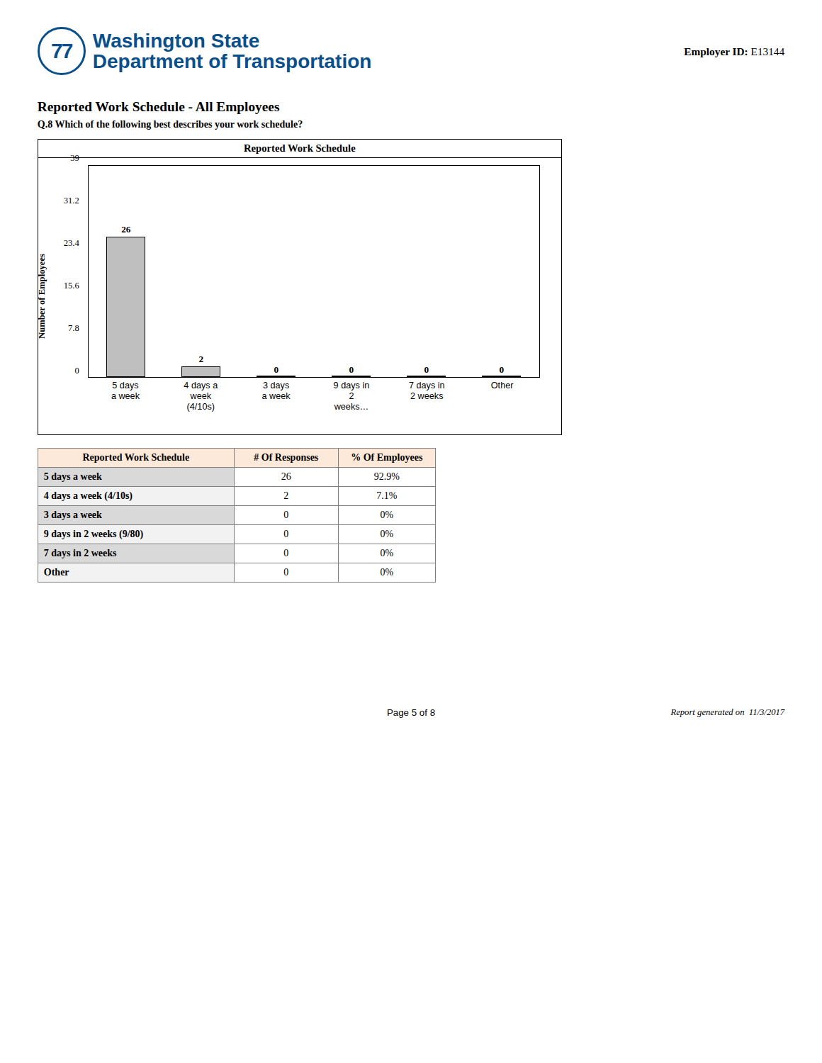77
Washington State Department of Transportation
Employer ID: E13144
Reported Work Schedule - All Employees
Q.8 Which of the following best describes your work schedule?
Reported Work Schedule
Number of Employees
39
31.2
23.4
15.6
7.8
0
26
2
0
0
0
0
5 days
a week
4 days a
week
(4/10s)
3 days
a week
9 days in
2
weeks…
7 days in
2 weeks
Other
| Reported Work Schedule | # Of Responses | % Of Employees |
| --- | --- | --- |
| 5 days a week | 26 | 92.9% |
| 4 days a week (4/10s) | 2 | 7.1% |
| 3 days a week | 0 | 0% |
| 9 days in 2 weeks (9/80) | 0 | 0% |
| 7 days in 2 weeks | 0 | 0% |
| Other | 0 | 0% |
Page 5 of 8
Report generated on 11/3/2017